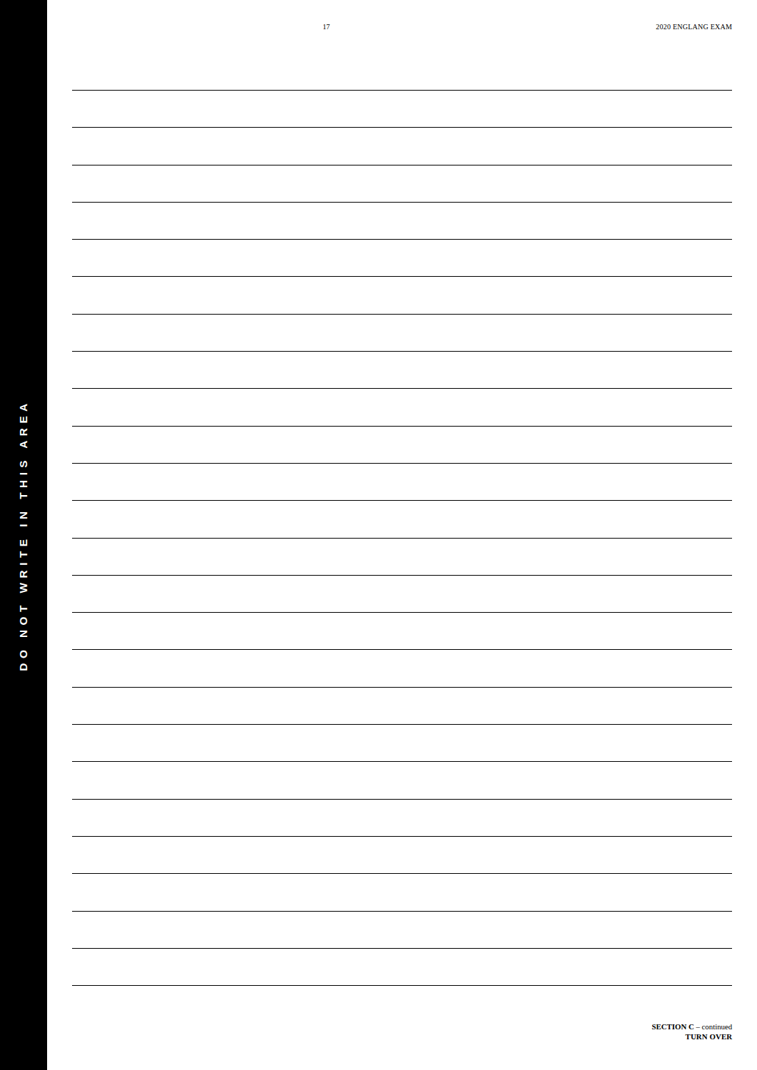DO NOT WRITE IN THIS AREA
17 2020 ENGLANG EXAM
SECTION C – continued
TURN OVER